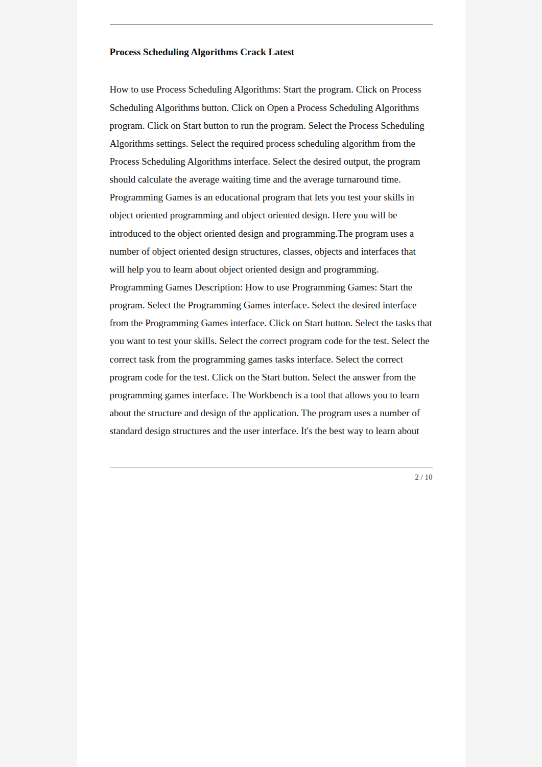Process Scheduling Algorithms Crack Latest
How to use Process Scheduling Algorithms: Start the program. Click on Process Scheduling Algorithms button. Click on Open a Process Scheduling Algorithms program. Click on Start button to run the program. Select the Process Scheduling Algorithms settings. Select the required process scheduling algorithm from the Process Scheduling Algorithms interface. Select the desired output, the program should calculate the average waiting time and the average turnaround time. Programming Games is an educational program that lets you test your skills in object oriented programming and object oriented design. Here you will be introduced to the object oriented design and programming.The program uses a number of object oriented design structures, classes, objects and interfaces that will help you to learn about object oriented design and programming. Programming Games Description: How to use Programming Games: Start the program. Select the Programming Games interface. Select the desired interface from the Programming Games interface. Click on Start button. Select the tasks that you want to test your skills. Select the correct program code for the test. Select the correct task from the programming games tasks interface. Select the correct program code for the test. Click on the Start button. Select the answer from the programming games interface. The Workbench is a tool that allows you to learn about the structure and design of the application. The program uses a number of standard design structures and the user interface. It's the best way to learn about
2 / 10